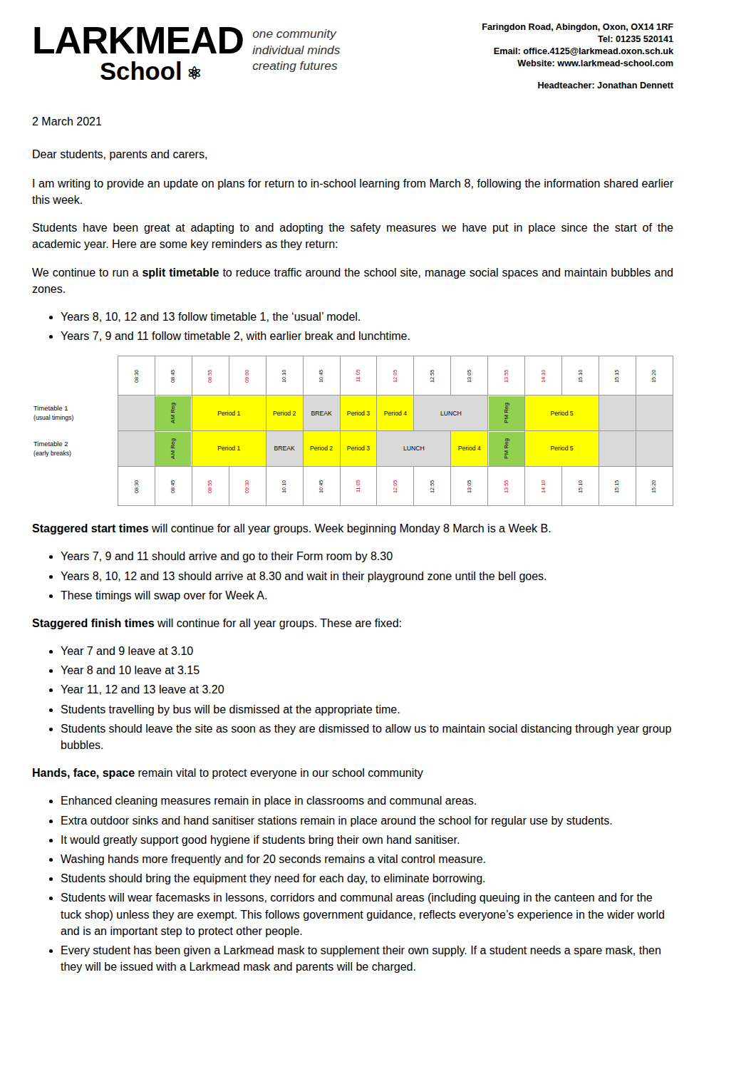LARKMEAD School⚛
one community
individual minds
creating futures
Faringdon Road, Abingdon, Oxon, OX14 1RF
Tel: 01235 520141
Email: office.4125@larkmead.oxon.sch.uk
Website: www.larkmead-school.com
Headteacher: Jonathan Dennett
2 March 2021
Dear students, parents and carers,
I am writing to provide an update on plans for return to in-school learning from March 8, following the information shared earlier this week.
Students have been great at adapting to and adopting the safety measures we have put in place since the start of the academic year. Here are some key reminders as they return:
We continue to run a split timetable to reduce traffic around the school site, manage social spaces and maintain bubbles and zones.
Years 8, 10, 12 and 13 follow timetable 1, the ‘usual’ model.
Years 7, 9 and 11 follow timetable 2, with earlier break and lunchtime.
| | 08:30 | 08:45 | 08:55 | 09:00 | 10:10 | 10:45 | 11:05 | 12:05 | 12:55 | 13:05 | 13:55 | 14:10 | 15:10 | 15:15 | 15:20 |
| Timetable 1 (usual timings) | | AM Reg | Period 1 | Period 2 | BREAK | Period 3 | Period 4 | LUNCH | PM Reg | Period 5 | | |
| Timetable 2 (early breaks) | | AM Reg | Period 1 | BREAK | Period 2 | Period 3 | LUNCH | Period 4 | PM Reg | Period 5 | | |
| | 08:30 | 08:45 | 08:55 | 09:30 | 10:10 | 10:45 | 11:05 | 12:05 | 12:55 | 13:05 | 13:55 | 14:10 | 15:10 | 15:15 | 15:20 |
Staggered start times will continue for all year groups. Week beginning Monday 8 March is a Week B.
Years 7, 9 and 11 should arrive and go to their Form room by 8.30
Years 8, 10, 12 and 13 should arrive at 8.30 and wait in their playground zone until the bell goes.
These timings will swap over for Week A.
Staggered finish times will continue for all year groups. These are fixed:
Year 7 and 9 leave at 3.10
Year 8 and 10 leave at 3.15
Year 11, 12 and 13 leave at 3.20
Students travelling by bus will be dismissed at the appropriate time.
Students should leave the site as soon as they are dismissed to allow us to maintain social distancing through year group bubbles.
Hands, face, space remain vital to protect everyone in our school community
Enhanced cleaning measures remain in place in classrooms and communal areas.
Extra outdoor sinks and hand sanitiser stations remain in place around the school for regular use by students.
It would greatly support good hygiene if students bring their own hand sanitiser.
Washing hands more frequently and for 20 seconds remains a vital control measure.
Students should bring the equipment they need for each day, to eliminate borrowing.
Students will wear facemasks in lessons, corridors and communal areas (including queuing in the canteen and for the tuck shop) unless they are exempt. This follows government guidance, reflects everyone’s experience in the wider world and is an important step to protect other people.
Every student has been given a Larkmead mask to supplement their own supply. If a student needs a spare mask, then they will be issued with a Larkmead mask and parents will be charged.